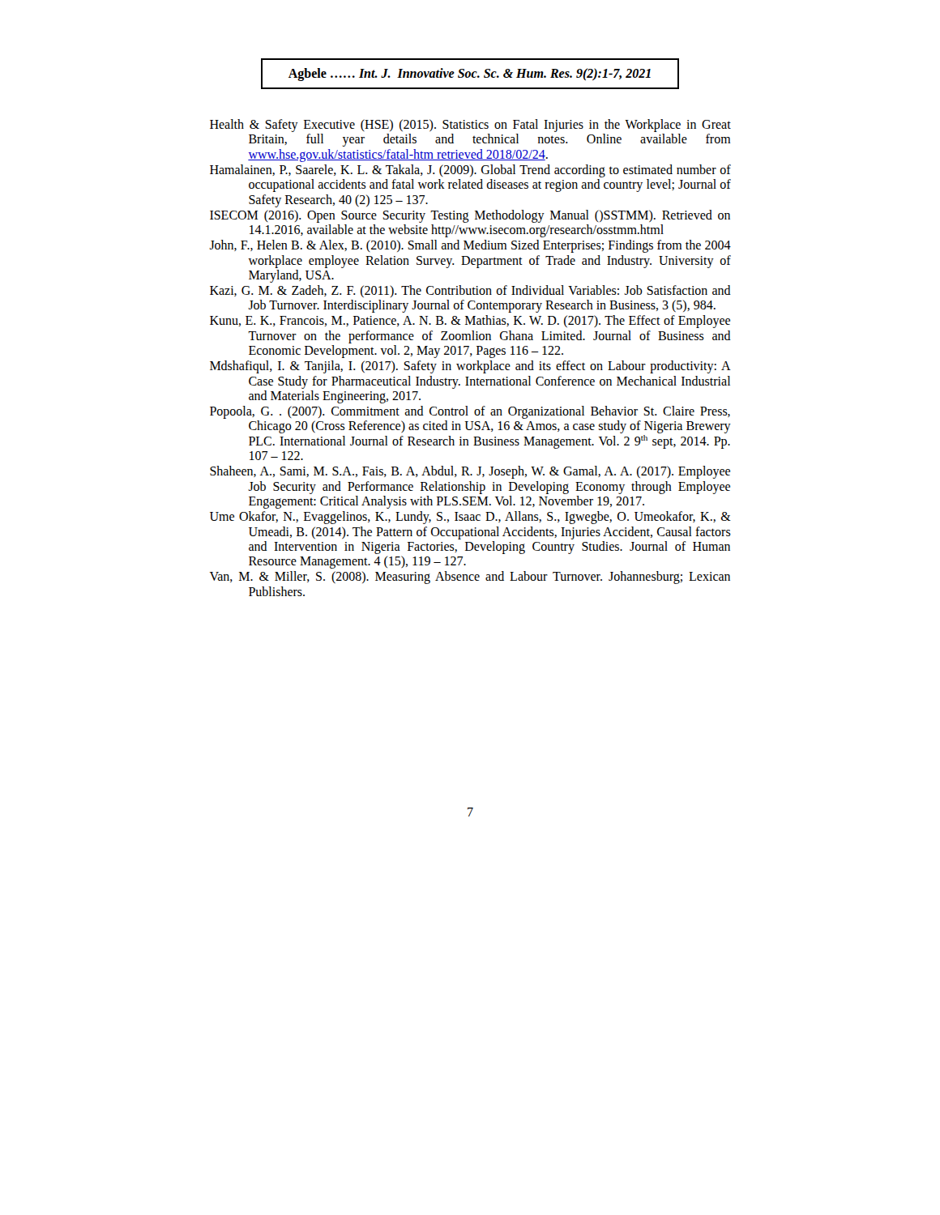Agbele …… Int. J. Innovative Soc. Sc. & Hum. Res. 9(2):1-7, 2021
Health & Safety Executive (HSE) (2015). Statistics on Fatal Injuries in the Workplace in Great Britain, full year details and technical notes. Online available from www.hse.gov.uk/statistics/fatal-htm retrieved 2018/02/24.
Hamalainen, P., Saarele, K. L. & Takala, J. (2009). Global Trend according to estimated number of occupational accidents and fatal work related diseases at region and country level; Journal of Safety Research, 40 (2) 125 – 137.
ISECOM (2016). Open Source Security Testing Methodology Manual ()SSTMM). Retrieved on 14.1.2016, available at the website http//www.isecom.org/research/osstmm.html
John, F., Helen B. & Alex, B. (2010). Small and Medium Sized Enterprises; Findings from the 2004 workplace employee Relation Survey. Department of Trade and Industry. University of Maryland, USA.
Kazi, G. M. & Zadeh, Z. F. (2011). The Contribution of Individual Variables: Job Satisfaction and Job Turnover. Interdisciplinary Journal of Contemporary Research in Business, 3 (5), 984.
Kunu, E. K., Francois, M., Patience, A. N. B. & Mathias, K. W. D. (2017). The Effect of Employee Turnover on the performance of Zoomlion Ghana Limited. Journal of Business and Economic Development. vol. 2, May 2017, Pages 116 – 122.
Mdshafiqul, I. & Tanjila, I. (2017). Safety in workplace and its effect on Labour productivity: A Case Study for Pharmaceutical Industry. International Conference on Mechanical Industrial and Materials Engineering, 2017.
Popoola, G. . (2007). Commitment and Control of an Organizational Behavior St. Claire Press, Chicago 20 (Cross Reference) as cited in USA, 16 & Amos, a case study of Nigeria Brewery PLC. International Journal of Research in Business Management. Vol. 2 9th sept, 2014. Pp. 107 – 122.
Shaheen, A., Sami, M. S.A., Fais, B. A, Abdul, R. J, Joseph, W. & Gamal, A. A. (2017). Employee Job Security and Performance Relationship in Developing Economy through Employee Engagement: Critical Analysis with PLS.SEM. Vol. 12, November 19, 2017.
Ume Okafor, N., Evaggelinos, K., Lundy, S., Isaac D., Allans, S., Igwegbe, O. Umeokafor, K., & Umeadi, B. (2014). The Pattern of Occupational Accidents, Injuries Accident, Causal factors and Intervention in Nigeria Factories, Developing Country Studies. Journal of Human Resource Management. 4 (15), 119 – 127.
Van, M. & Miller, S. (2008). Measuring Absence and Labour Turnover. Johannesburg; Lexican Publishers.
7